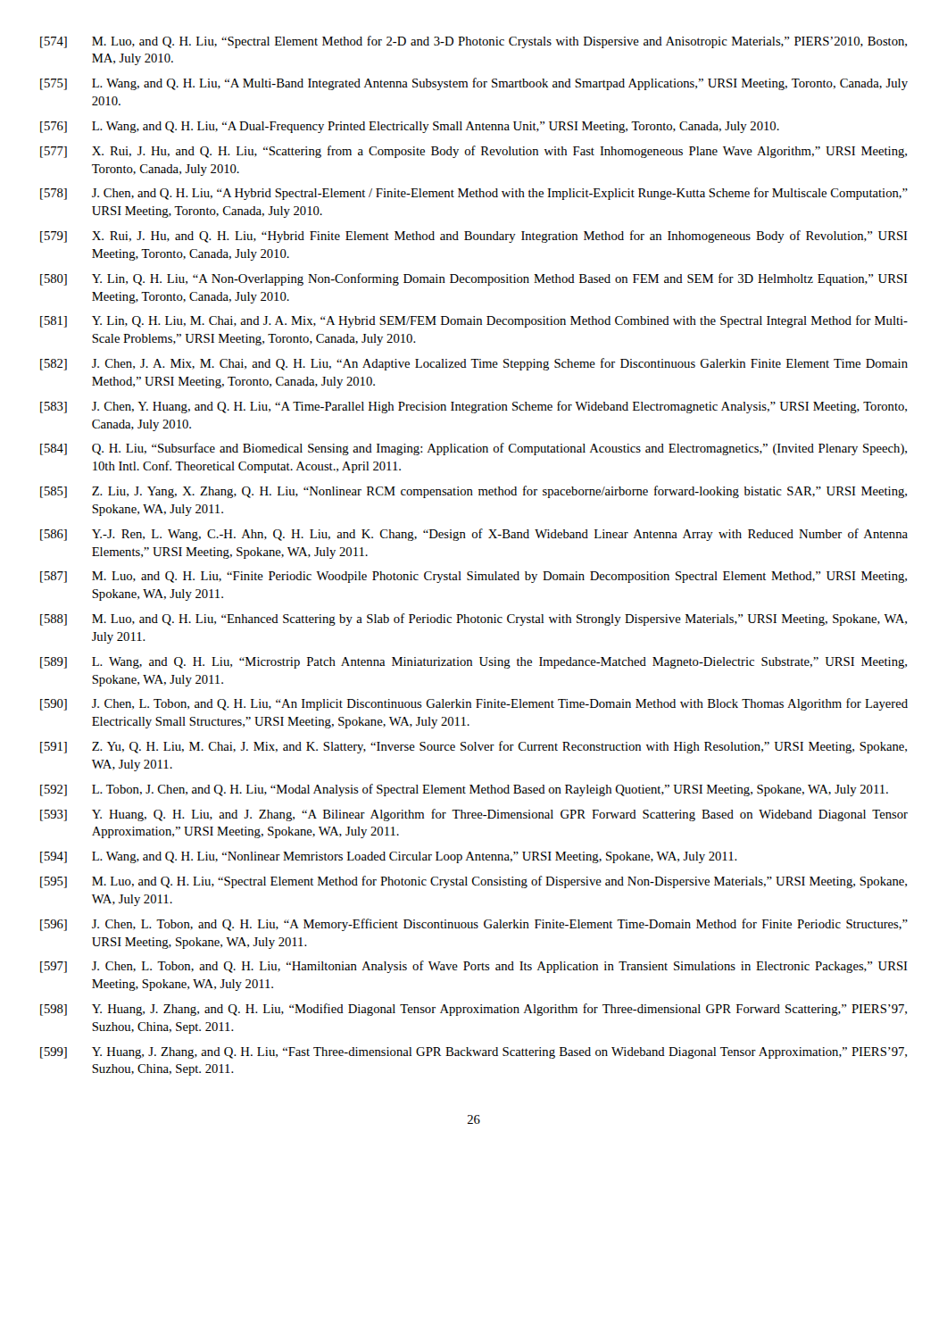[574] M. Luo, and Q. H. Liu, “Spectral Element Method for 2-D and 3-D Photonic Crystals with Dispersive and Anisotropic Materials,” PIERS’2010, Boston, MA, July 2010.
[575] L. Wang, and Q. H. Liu, “A Multi-Band Integrated Antenna Subsystem for Smartbook and Smartpad Applications,” URSI Meeting, Toronto, Canada, July 2010.
[576] L. Wang, and Q. H. Liu, “A Dual-Frequency Printed Electrically Small Antenna Unit,” URSI Meeting, Toronto, Canada, July 2010.
[577] X. Rui, J. Hu, and Q. H. Liu, “Scattering from a Composite Body of Revolution with Fast Inhomogeneous Plane Wave Algorithm,” URSI Meeting, Toronto, Canada, July 2010.
[578] J. Chen, and Q. H. Liu, “A Hybrid Spectral-Element / Finite-Element Method with the Implicit-Explicit Runge-Kutta Scheme for Multiscale Computation,” URSI Meeting, Toronto, Canada, July 2010.
[579] X. Rui, J. Hu, and Q. H. Liu, “Hybrid Finite Element Method and Boundary Integration Method for an Inhomogeneous Body of Revolution,” URSI Meeting, Toronto, Canada, July 2010.
[580] Y. Lin, Q. H. Liu, “A Non-Overlapping Non-Conforming Domain Decomposition Method Based on FEM and SEM for 3D Helmholtz Equation,” URSI Meeting, Toronto, Canada, July 2010.
[581] Y. Lin, Q. H. Liu, M. Chai, and J. A. Mix, “A Hybrid SEM/FEM Domain Decomposition Method Combined with the Spectral Integral Method for Multi-Scale Problems,” URSI Meeting, Toronto, Canada, July 2010.
[582] J. Chen, J. A. Mix, M. Chai, and Q. H. Liu, “An Adaptive Localized Time Stepping Scheme for Discontinuous Galerkin Finite Element Time Domain Method,” URSI Meeting, Toronto, Canada, July 2010.
[583] J. Chen, Y. Huang, and Q. H. Liu, “A Time-Parallel High Precision Integration Scheme for Wideband Electromagnetic Analysis,” URSI Meeting, Toronto, Canada, July 2010.
[584] Q. H. Liu, “Subsurface and Biomedical Sensing and Imaging: Application of Computational Acoustics and Electromagnetics,” (Invited Plenary Speech), 10th Intl. Conf. Theoretical Computat. Acoust., April 2011.
[585] Z. Liu, J. Yang, X. Zhang, Q. H. Liu, “Nonlinear RCM compensation method for spaceborne/airborne forward-looking bistatic SAR,” URSI Meeting, Spokane, WA, July 2011.
[586] Y.-J. Ren, L. Wang, C.-H. Ahn, Q. H. Liu, and K. Chang, “Design of X-Band Wideband Linear Antenna Array with Reduced Number of Antenna Elements,” URSI Meeting, Spokane, WA, July 2011.
[587] M. Luo, and Q. H. Liu, “Finite Periodic Woodpile Photonic Crystal Simulated by Domain Decomposition Spectral Element Method,” URSI Meeting, Spokane, WA, July 2011.
[588] M. Luo, and Q. H. Liu, “Enhanced Scattering by a Slab of Periodic Photonic Crystal with Strongly Dispersive Materials,” URSI Meeting, Spokane, WA, July 2011.
[589] L. Wang, and Q. H. Liu, “Microstrip Patch Antenna Miniaturization Using the Impedance-Matched Magneto-Dielectric Substrate,” URSI Meeting, Spokane, WA, July 2011.
[590] J. Chen, L. Tobon, and Q. H. Liu, “An Implicit Discontinuous Galerkin Finite-Element Time-Domain Method with Block Thomas Algorithm for Layered Electrically Small Structures,” URSI Meeting, Spokane, WA, July 2011.
[591] Z. Yu, Q. H. Liu, M. Chai, J. Mix, and K. Slattery, “Inverse Source Solver for Current Reconstruction with High Resolution,” URSI Meeting, Spokane, WA, July 2011.
[592] L. Tobon, J. Chen, and Q. H. Liu, “Modal Analysis of Spectral Element Method Based on Rayleigh Quotient,” URSI Meeting, Spokane, WA, July 2011.
[593] Y. Huang, Q. H. Liu, and J. Zhang, “A Bilinear Algorithm for Three-Dimensional GPR Forward Scattering Based on Wideband Diagonal Tensor Approximation,” URSI Meeting, Spokane, WA, July 2011.
[594] L. Wang, and Q. H. Liu, “Nonlinear Memristors Loaded Circular Loop Antenna,” URSI Meeting, Spokane, WA, July 2011.
[595] M. Luo, and Q. H. Liu, “Spectral Element Method for Photonic Crystal Consisting of Dispersive and Non-Dispersive Materials,” URSI Meeting, Spokane, WA, July 2011.
[596] J. Chen, L. Tobon, and Q. H. Liu, “A Memory-Efficient Discontinuous Galerkin Finite-Element Time-Domain Method for Finite Periodic Structures,” URSI Meeting, Spokane, WA, July 2011.
[597] J. Chen, L. Tobon, and Q. H. Liu, “Hamiltonian Analysis of Wave Ports and Its Application in Transient Simulations in Electronic Packages,” URSI Meeting, Spokane, WA, July 2011.
[598] Y. Huang, J. Zhang, and Q. H. Liu, “Modified Diagonal Tensor Approximation Algorithm for Three-dimensional GPR Forward Scattering,” PIERS’97, Suzhou, China, Sept. 2011.
[599] Y. Huang, J. Zhang, and Q. H. Liu, “Fast Three-dimensional GPR Backward Scattering Based on Wideband Diagonal Tensor Approximation,” PIERS’97, Suzhou, China, Sept. 2011.
26